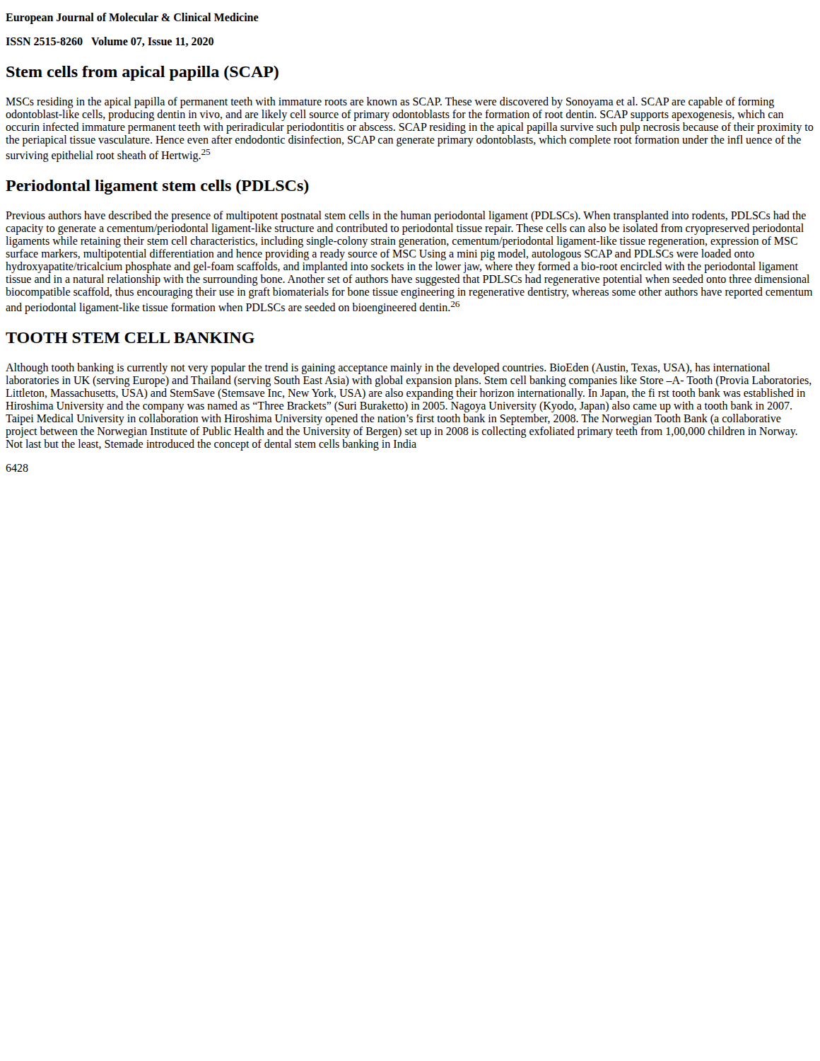European Journal of Molecular & Clinical Medicine
ISSN 2515-8260 Volume 07, Issue 11, 2020
Stem cells from apical papilla (SCAP)
MSCs residing in the apical papilla of permanent teeth with immature roots are known as SCAP. These were discovered by Sonoyama et al. SCAP are capable of forming odontoblast-like cells, producing dentin in vivo, and are likely cell source of primary odontoblasts for the formation of root dentin. SCAP supports apexogenesis, which can occurin infected immature permanent teeth with periradicular periodontitis or abscess. SCAP residing in the apical papilla survive such pulp necrosis because of their proximity to the periapical tissue vasculature. Hence even after endodontic disinfection, SCAP can generate primary odontoblasts, which complete root formation under the infl uence of the surviving epithelial root sheath of Hertwig.25
Periodontal ligament stem cells (PDLSCs)
Previous authors have described the presence of multipotent postnatal stem cells in the human periodontal ligament (PDLSCs). When transplanted into rodents, PDLSCs had the capacity to generate a cementum/periodontal ligament-like structure and contributed to periodontal tissue repair. These cells can also be isolated from cryopreserved periodontal ligaments while retaining their stem cell characteristics, including single-colony strain generation, cementum/periodontal ligament-like tissue regeneration, expression of MSC surface markers, multipotential differentiation and hence providing a ready source of MSC Using a mini pig model, autologous SCAP and PDLSCs were loaded onto hydroxyapatite/tricalcium phosphate and gel-foam scaffolds, and implanted into sockets in the lower jaw, where they formed a bio-root encircled with the periodontal ligament tissue and in a natural relationship with the surrounding bone. Another set of authors have suggested that PDLSCs had regenerative potential when seeded onto three dimensional biocompatible scaffold, thus encouraging their use in graft biomaterials for bone tissue engineering in regenerative dentistry, whereas some other authors have reported cementum and periodontal ligament-like tissue formation when PDLSCs are seeded on bioengineered dentin.26
TOOTH STEM CELL BANKING
Although tooth banking is currently not very popular the trend is gaining acceptance mainly in the developed countries. BioEden (Austin, Texas, USA), has international laboratories in UK (serving Europe) and Thailand (serving South East Asia) with global expansion plans. Stem cell banking companies like Store –A- Tooth (Provia Laboratories, Littleton, Massachusetts, USA) and StemSave (Stemsave Inc, New York, USA) are also expanding their horizon internationally. In Japan, the fi rst tooth bank was established in Hiroshima University and the company was named as “Three Brackets” (Suri Buraketto) in 2005. Nagoya University (Kyodo, Japan) also came up with a tooth bank in 2007. Taipei Medical University in collaboration with Hiroshima University opened the nation’s first tooth bank in September, 2008. The Norwegian Tooth Bank (a collaborative project between the Norwegian Institute of Public Health and the University of Bergen) set up in 2008 is collecting exfoliated primary teeth from 1,00,000 children in Norway. Not last but the least, Stemade introduced the concept of dental stem cells banking in India
6428